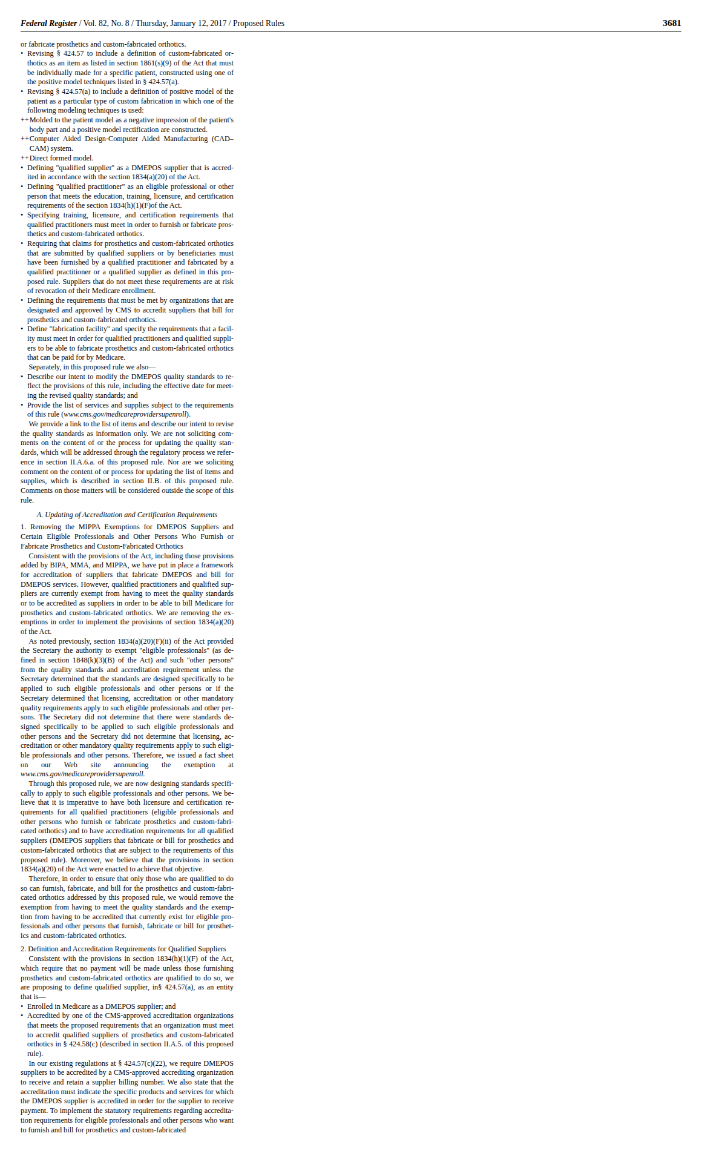Federal Register / Vol. 82, No. 8 / Thursday, January 12, 2017 / Proposed Rules
3681
or fabricate prosthetics and custom-fabricated orthotics.
Revising § 424.57 to include a definition of custom-fabricated orthotics as an item as listed in section 1861(s)(9) of the Act that must be individually made for a specific patient, constructed using one of the positive model techniques listed in § 424.57(a).
Revising § 424.57(a) to include a definition of positive model of the patient as a particular type of custom fabrication in which one of the following modeling techniques is used:
Molded to the patient model as a negative impression of the patient's body part and a positive model rectification are constructed.
Computer Aided Design-Computer Aided Manufacturing (CAD–CAM) system.
Direct formed model.
Defining ''qualified supplier'' as a DMEPOS supplier that is accredited in accordance with the section 1834(a)(20) of the Act.
Defining ''qualified practitioner'' as an eligible professional or other person that meets the education, training, licensure, and certification requirements of the section 1834(h)(1)(F)of the Act.
Specifying training, licensure, and certification requirements that qualified practitioners must meet in order to furnish or fabricate prosthetics and custom-fabricated orthotics.
Requiring that claims for prosthetics and custom-fabricated orthotics that are submitted by qualified suppliers or by beneficiaries must have been furnished by a qualified practitioner and fabricated by a qualified practitioner or a qualified supplier as defined in this proposed rule. Suppliers that do not meet these requirements are at risk of revocation of their Medicare enrollment.
Defining the requirements that must be met by organizations that are designated and approved by CMS to accredit suppliers that bill for prosthetics and custom-fabricated orthotics.
Define ''fabrication facility'' and specify the requirements that a facility must meet in order for qualified practitioners and qualified suppliers to be able to fabricate prosthetics and custom-fabricated orthotics that can be paid for by Medicare.
Separately, in this proposed rule we also—
Describe our intent to modify the DMEPOS quality standards to reflect the provisions of this rule, including the effective date for meeting the revised quality standards; and
Provide the list of services and supplies subject to the requirements of this rule (www.cms.gov/medicareprovidersupenroll).
We provide a link to the list of items and describe our intent to revise the quality standards as information only. We are not soliciting comments on the content of or the process for updating the quality standards, which will be addressed through the regulatory process we reference in section II.A.6.a. of this proposed rule. Nor are we soliciting comment on the content of or process for updating the list of items and supplies, which is described in section II.B. of this proposed rule. Comments on those matters will be considered outside the scope of this rule.
A. Updating of Accreditation and Certification Requirements
1. Removing the MIPPA Exemptions for DMEPOS Suppliers and Certain Eligible Professionals and Other Persons Who Furnish or Fabricate Prosthetics and Custom-Fabricated Orthotics
Consistent with the provisions of the Act, including those provisions added by BIPA, MMA, and MIPPA, we have put in place a framework for accreditation of suppliers that fabricate DMEPOS and bill for DMEPOS services. However, qualified practitioners and qualified suppliers are currently exempt from having to meet the quality standards or to be accredited as suppliers in order to be able to bill Medicare for prosthetics and custom-fabricated orthotics. We are removing the exemptions in order to implement the provisions of section 1834(a)(20) of the Act.
As noted previously, section 1834(a)(20)(F)(ii) of the Act provided the Secretary the authority to exempt ''eligible professionals'' (as defined in section 1848(k)(3)(B) of the Act) and such ''other persons'' from the quality standards and accreditation requirement unless the Secretary determined that the standards are designed specifically to be applied to such eligible professionals and other persons or if the Secretary determined that licensing, accreditation or other mandatory quality requirements apply to such eligible professionals and other persons. The Secretary did not determine that there were standards designed specifically to be applied to such eligible professionals and other persons and the Secretary did not determine that licensing, accreditation or other mandatory quality requirements apply to such eligible professionals and other persons. Therefore, we issued a fact sheet on our Web site announcing the exemption at www.cms.gov/medicareprovidersupenroll.
Through this proposed rule, we are now designing standards specifically to apply to such eligible professionals and other persons. We believe that it is imperative to have both licensure and certification requirements for all qualified practitioners (eligible professionals and other persons who furnish or fabricate prosthetics and custom-fabricated orthotics) and to have accreditation requirements for all qualified suppliers (DMEPOS suppliers that fabricate or bill for prosthetics and custom-fabricated orthotics that are subject to the requirements of this proposed rule). Moreover, we believe that the provisions in section 1834(a)(20) of the Act were enacted to achieve that objective.
Therefore, in order to ensure that only those who are qualified to do so can furnish, fabricate, and bill for the prosthetics and custom-fabricated orthotics addressed by this proposed rule, we would remove the exemption from having to meet the quality standards and the exemption from having to be accredited that currently exist for eligible professionals and other persons that furnish, fabricate or bill for prosthetics and custom-fabricated orthotics.
2. Definition and Accreditation Requirements for Qualified Suppliers
Consistent with the provisions in section 1834(h)(1)(F) of the Act, which require that no payment will be made unless those furnishing prosthetics and custom-fabricated orthotics are qualified to do so, we are proposing to define qualified supplier, in§ 424.57(a), as an entity that is—
Enrolled in Medicare as a DMEPOS supplier; and
Accredited by one of the CMS-approved accreditation organizations that meets the proposed requirements that an organization must meet to accredit qualified suppliers of prosthetics and custom-fabricated orthotics in § 424.58(c) (described in section II.A.5. of this proposed rule).
In our existing regulations at § 424.57(c)(22), we require DMEPOS suppliers to be accredited by a CMS-approved accrediting organization to receive and retain a supplier billing number. We also state that the accreditation must indicate the specific products and services for which the DMEPOS supplier is accredited in order for the supplier to receive payment. To implement the statutory requirements regarding accreditation requirements for eligible professionals and other persons who want to furnish and bill for prosthetics and custom-fabricated